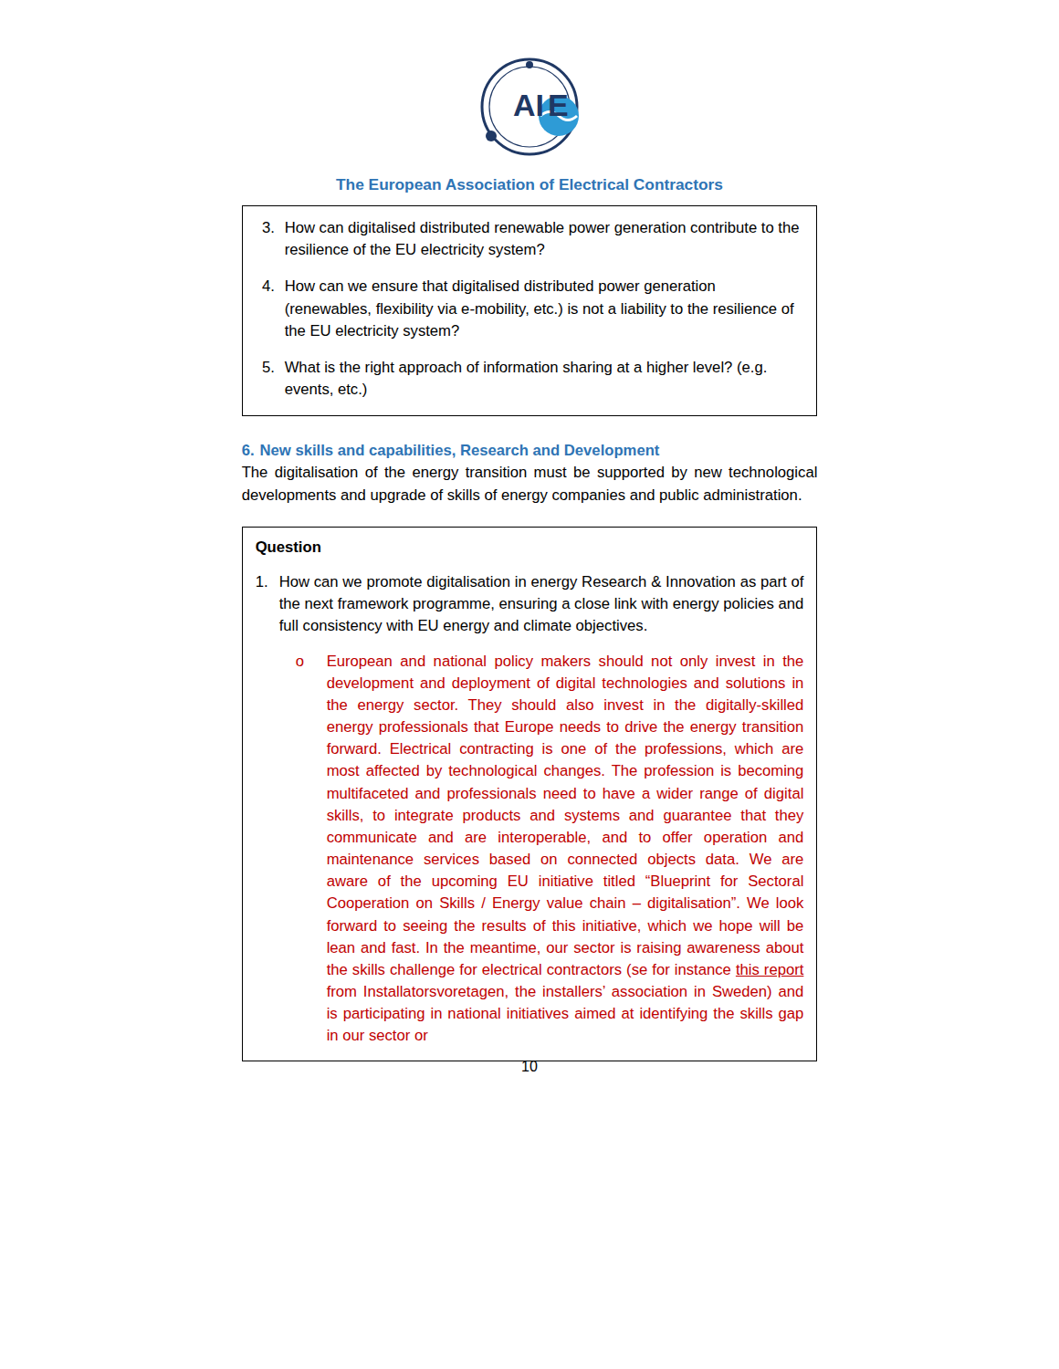AI E
The European Association of Electrical Contractors
How can digitalised distributed renewable power generation contribute to the resilience of the EU electricity system?
How can we ensure that digitalised distributed power generation (renewables, flexibility via e-mobility, etc.) is not a liability to the resilience of the EU electricity system?
What is the right approach of information sharing at a higher level? (e.g. events, etc.)
6. New skills and capabilities, Research and Development
The digitalisation of the energy transition must be supported by new technological developments and upgrade of skills of energy companies and public administration.
Question
1.
How can we promote digitalisation in energy Research & Innovation as part of the next framework programme, ensuring a close link with energy policies and full consistency with EU energy and climate objectives.
o
European and national policy makers should not only invest in the development and deployment of digital technologies and solutions in the energy sector. They should also invest in the digitally-skilled energy professionals that Europe needs to drive the energy transition forward. Electrical contracting is one of the professions, which are most affected by technological changes. The profession is becoming multifaceted and professionals need to have a wider range of digital skills, to integrate products and systems and guarantee that they communicate and are interoperable, and to offer operation and maintenance services based on connected objects data. We are aware of the upcoming EU initiative titled “Blueprint for Sectoral Cooperation on Skills / Energy value chain – digitalisation”. We look forward to seeing the results of this initiative, which we hope will be lean and fast. In the meantime, our sector is raising awareness about the skills challenge for electrical contractors (se for instance this report from Installatorsvoretagen, the installers’ association in Sweden) and is participating in national initiatives aimed at identifying the skills gap in our sector or
10